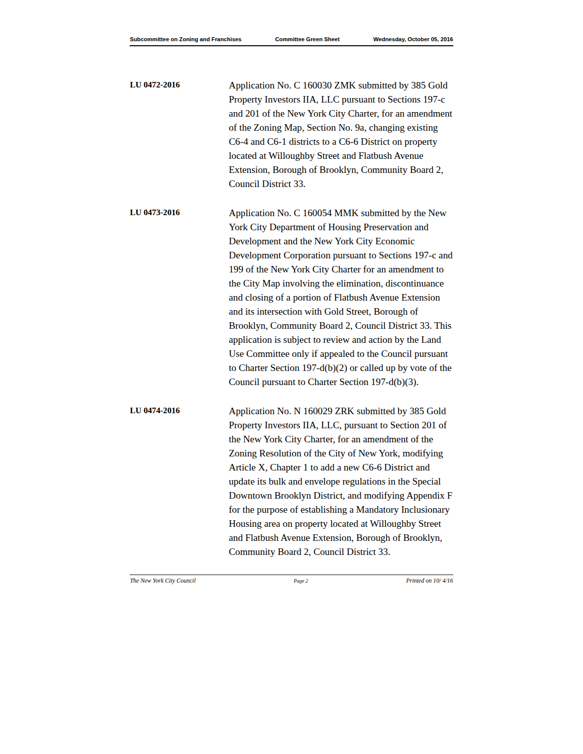Subcommittee on Zoning and Franchises
Committee Green Sheet
Wednesday, October 05, 2016
LU 0472-2016
Application No. C 160030 ZMK submitted by 385 Gold Property Investors IIA, LLC pursuant to Sections 197-c and 201 of the New York City Charter, for an amendment of the Zoning Map, Section No. 9a, changing existing C6-4 and C6-1 districts to a C6-6 District on property located at Willoughby Street and Flatbush Avenue Extension, Borough of Brooklyn, Community Board 2, Council District 33.
LU 0473-2016
Application No. C 160054 MMK submitted by the New York City Department of Housing Preservation and Development and the New York City Economic Development Corporation pursuant to Sections 197-c and 199 of the New York City Charter for an amendment to the City Map involving the elimination, discontinuance and closing of a portion of Flatbush Avenue Extension and its intersection with Gold Street, Borough of Brooklyn, Community Board 2, Council District 33. This application is subject to review and action by the Land Use Committee only if appealed to the Council pursuant to Charter Section 197-d(b)(2) or called up by vote of the Council pursuant to Charter Section 197-d(b)(3).
LU 0474-2016
Application No. N 160029 ZRK submitted by 385 Gold Property Investors IIA, LLC, pursuant to Section 201 of the New York City Charter, for an amendment of the Zoning Resolution of the City of New York, modifying Article X, Chapter 1 to add a new C6-6 District and update its bulk and envelope regulations in the Special Downtown Brooklyn District, and modifying Appendix F for the purpose of establishing a Mandatory Inclusionary Housing area on property located at Willoughby Street and Flatbush Avenue Extension, Borough of Brooklyn, Community Board 2, Council District 33.
The New York City Council
Page 2
Printed on 10/ 4/16